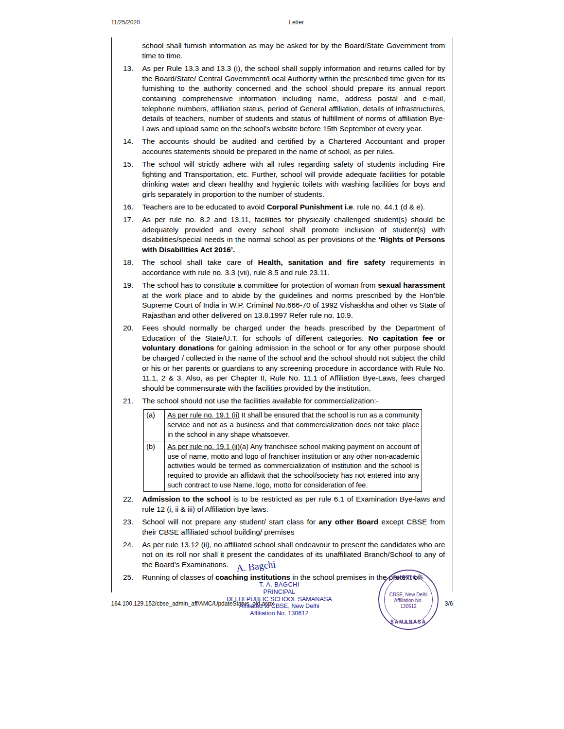11/25/2020
Letter
school shall furnish information as may be asked for by the Board/State Government from time to time.
13. As per Rule 13.3 and 13.3 (i), the school shall supply information and returns called for by the Board/State/ Central Government/Local Authority within the prescribed time given for its furnishing to the authority concerned and the school should prepare its annual report containing comprehensive information including name, address postal and e-mail, telephone numbers, affiliation status, period of General affiliation, details of infrastructures, details of teachers, number of students and status of fulfillment of norms of affiliation Bye-Laws and upload same on the school's website before 15th September of every year.
14. The accounts should be audited and certified by a Chartered Accountant and proper accounts statements should be prepared in the name of school, as per rules.
15. The school will strictly adhere with all rules regarding safety of students including Fire fighting and Transportation, etc. Further, school will provide adequate facilities for potable drinking water and clean healthy and hygienic toilets with washing facilities for boys and girls separately in proportion to the number of students.
16. Teachers are to be educated to avoid Corporal Punishment i.e. rule no. 44.1 (d & e).
17. As per rule no. 8.2 and 13.11, facilities for physically challenged student(s) should be adequately provided and every school shall promote inclusion of student(s) with disabilities/special needs in the normal school as per provisions of the ‘Rights of Persons with Disabilities Act 2016’.
18. The school shall take care of Health, sanitation and fire safety requirements in accordance with rule no. 3.3 (vii), rule 8.5 and rule 23.11.
19. The school has to constitute a committee for protection of woman from sexual harassment at the work place and to abide by the guidelines and norms prescribed by the Hon’ble Supreme Court of India in W.P. Criminal No.666-70 of 1992 Vishaskha and other vs State of Rajasthan and other delivered on 13.8.1997 Refer rule no. 10.9.
20. Fees should normally be charged under the heads prescribed by the Department of Education of the State/U.T. for schools of different categories. No capitation fee or voluntary donations for gaining admission in the school or for any other purpose should be charged / collected in the name of the school and the school should not subject the child or his or her parents or guardians to any screening procedure in accordance with Rule No. 11.1, 2 & 3. Also, as per Chapter II, Rule No. 11.1 of Affiliation Bye-Laws, fees charged should be commensurate with the facilities provided by the institution.
21. The school should not use the facilities available for commercialization:-
| (a) | As per rule no. 19.1 (ii) It shall be ensured that the school is run as a community service and not as a business and that commercialization does not take place in the school in any shape whatsoever. |
| (b) | As per rule no. 19.1 (ii) (a) Any franchisee school making payment on account of use of name, motto and logo of franchiser institution or any other non-academic activities would be termed as commercialization of institution and the school is required to provide an affidavit that the school/society has not entered into any such contract to use Name, logo, motto for consideration of fee. |
22. Admission to the school is to be restricted as per rule 6.1 of Examination Bye-laws and rule 12 (i, ii & iii) of Affiliation bye laws.
23. School will not prepare any student/ start class for any other Board except CBSE from their CBSE affiliated school building/ premises
24. As per rule 13.12 (ii), no affiliated school shall endeavour to present the candidates who are not on its roll nor shall it present the candidates of its unaffiliated Branch/School to any of the Board’s Examinations.
25. Running of classes of coaching institutions in the school premises in the pretext of
A. Bagchi
T. A. BAGCHI
PRINCIPAL
DELHI PUBLIC SCHOOL SAMANASA
Affiliated to CBSE, New Delhi
Affiliation No. 130612
PUBLIC S
CBSE, New Delhi
Affiliation No.
130612
SAMANASA
164.100.129.152/cbse_admin_aff/AMC/UpdateStatus_old.aspx
3/6